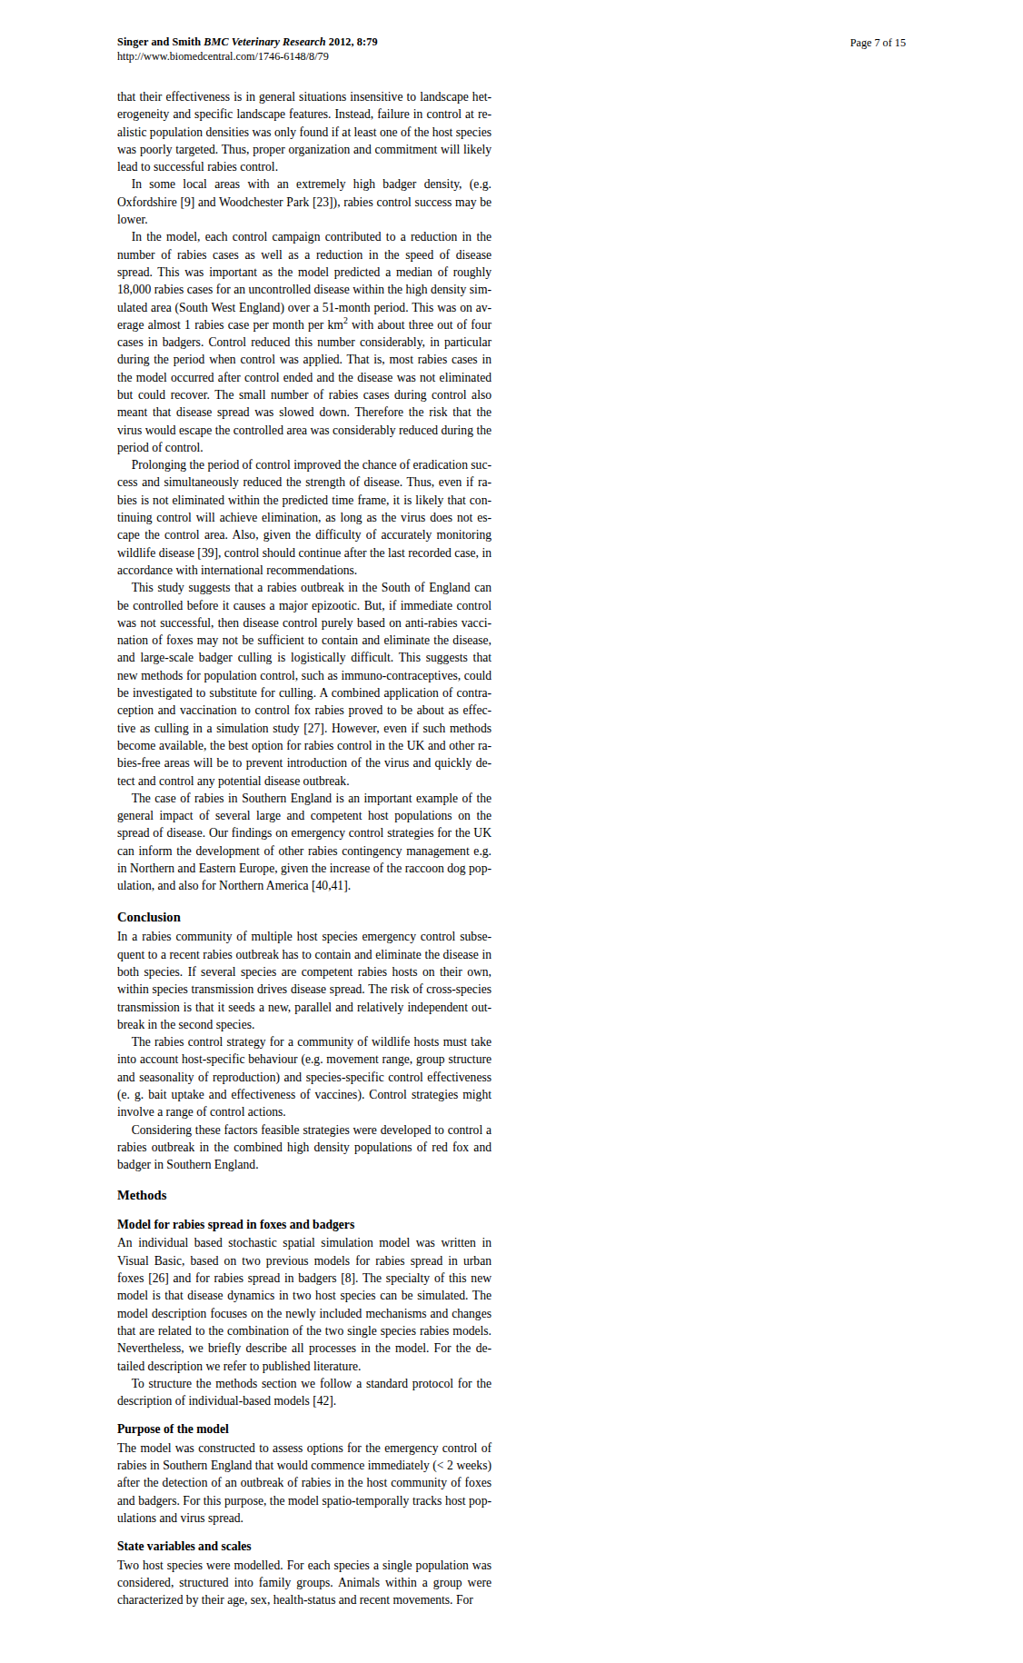Singer and Smith BMC Veterinary Research 2012, 8:79
http://www.biomedcentral.com/1746-6148/8/79
Page 7 of 15
that their effectiveness is in general situations insensitive to landscape heterogeneity and specific landscape features. Instead, failure in control at realistic population densities was only found if at least one of the host species was poorly targeted. Thus, proper organization and commitment will likely lead to successful rabies control.
In some local areas with an extremely high badger density, (e.g. Oxfordshire [9] and Woodchester Park [23]), rabies control success may be lower.
In the model, each control campaign contributed to a reduction in the number of rabies cases as well as a reduction in the speed of disease spread. This was important as the model predicted a median of roughly 18,000 rabies cases for an uncontrolled disease within the high density simulated area (South West England) over a 51-month period. This was on average almost 1 rabies case per month per km2 with about three out of four cases in badgers. Control reduced this number considerably, in particular during the period when control was applied. That is, most rabies cases in the model occurred after control ended and the disease was not eliminated but could recover. The small number of rabies cases during control also meant that disease spread was slowed down. Therefore the risk that the virus would escape the controlled area was considerably reduced during the period of control.
Prolonging the period of control improved the chance of eradication success and simultaneously reduced the strength of disease. Thus, even if rabies is not eliminated within the predicted time frame, it is likely that continuing control will achieve elimination, as long as the virus does not escape the control area. Also, given the difficulty of accurately monitoring wildlife disease [39], control should continue after the last recorded case, in accordance with international recommendations.
This study suggests that a rabies outbreak in the South of England can be controlled before it causes a major epizootic. But, if immediate control was not successful, then disease control purely based on anti-rabies vaccination of foxes may not be sufficient to contain and eliminate the disease, and large-scale badger culling is logistically difficult. This suggests that new methods for population control, such as immuno-contraceptives, could be investigated to substitute for culling. A combined application of contraception and vaccination to control fox rabies proved to be about as effective as culling in a simulation study [27]. However, even if such methods become available, the best option for rabies control in the UK and other rabies-free areas will be to prevent introduction of the virus and quickly detect and control any potential disease outbreak.
The case of rabies in Southern England is an important example of the general impact of several large and competent host populations on the spread of disease. Our findings on emergency control strategies for the UK can inform the development of other rabies contingency management e.g. in Northern and Eastern Europe, given the increase of the raccoon dog population, and also for Northern America [40,41].
Conclusion
In a rabies community of multiple host species emergency control subsequent to a recent rabies outbreak has to contain and eliminate the disease in both species. If several species are competent rabies hosts on their own, within species transmission drives disease spread. The risk of cross-species transmission is that it seeds a new, parallel and relatively independent outbreak in the second species.
The rabies control strategy for a community of wildlife hosts must take into account host-specific behaviour (e.g. movement range, group structure and seasonality of reproduction) and species-specific control effectiveness (e. g. bait uptake and effectiveness of vaccines). Control strategies might involve a range of control actions.
Considering these factors feasible strategies were developed to control a rabies outbreak in the combined high density populations of red fox and badger in Southern England.
Methods
Model for rabies spread in foxes and badgers
An individual based stochastic spatial simulation model was written in Visual Basic, based on two previous models for rabies spread in urban foxes [26] and for rabies spread in badgers [8]. The specialty of this new model is that disease dynamics in two host species can be simulated. The model description focuses on the newly included mechanisms and changes that are related to the combination of the two single species rabies models. Nevertheless, we briefly describe all processes in the model. For the detailed description we refer to published literature.
To structure the methods section we follow a standard protocol for the description of individual-based models [42].
Purpose of the model
The model was constructed to assess options for the emergency control of rabies in Southern England that would commence immediately (< 2 weeks) after the detection of an outbreak of rabies in the host community of foxes and badgers. For this purpose, the model spatio-temporally tracks host populations and virus spread.
State variables and scales
Two host species were modelled. For each species a single population was considered, structured into family groups. Animals within a group were characterized by their age, sex, health-status and recent movements. For